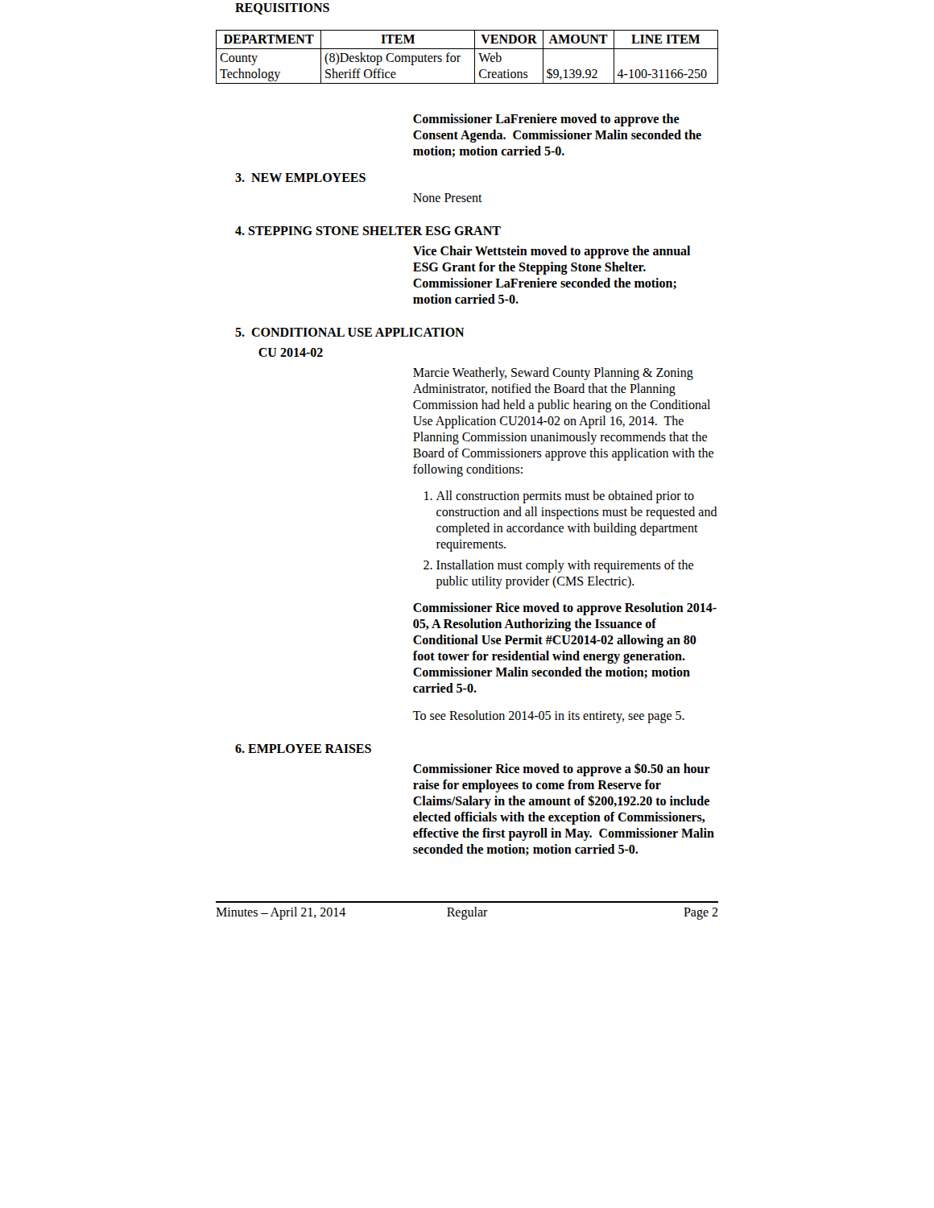REQUISITIONS
| DEPARTMENT | ITEM | VENDOR | AMOUNT | LINE ITEM |
| --- | --- | --- | --- | --- |
| County Technology | (8)Desktop Computers for Sheriff Office | Web Creations | $9,139.92 | 4-100-31166-250 |
Commissioner LaFreniere moved to approve the Consent Agenda. Commissioner Malin seconded the motion; motion carried 5-0.
3. NEW EMPLOYEES
None Present
4. STEPPING STONE SHELTER ESG GRANT
Vice Chair Wettstein moved to approve the annual ESG Grant for the Stepping Stone Shelter. Commissioner LaFreniere seconded the motion; motion carried 5-0.
5. CONDITIONAL USE APPLICATION
CU 2014-02
Marcie Weatherly, Seward County Planning & Zoning Administrator, notified the Board that the Planning Commission had held a public hearing on the Conditional Use Application CU2014-02 on April 16, 2014. The Planning Commission unanimously recommends that the Board of Commissioners approve this application with the following conditions:
All construction permits must be obtained prior to construction and all inspections must be requested and completed in accordance with building department requirements.
Installation must comply with requirements of the public utility provider (CMS Electric).
Commissioner Rice moved to approve Resolution 2014-05, A Resolution Authorizing the Issuance of Conditional Use Permit #CU2014-02 allowing an 80 foot tower for residential wind energy generation. Commissioner Malin seconded the motion; motion carried 5-0.
To see Resolution 2014-05 in its entirety, see page 5.
6. EMPLOYEE RAISES
Commissioner Rice moved to approve a $0.50 an hour raise for employees to come from Reserve for Claims/Salary in the amount of $200,192.20 to include elected officials with the exception of Commissioners, effective the first payroll in May. Commissioner Malin seconded the motion; motion carried 5-0.
Minutes – April 21, 2014
Regular
Page 2